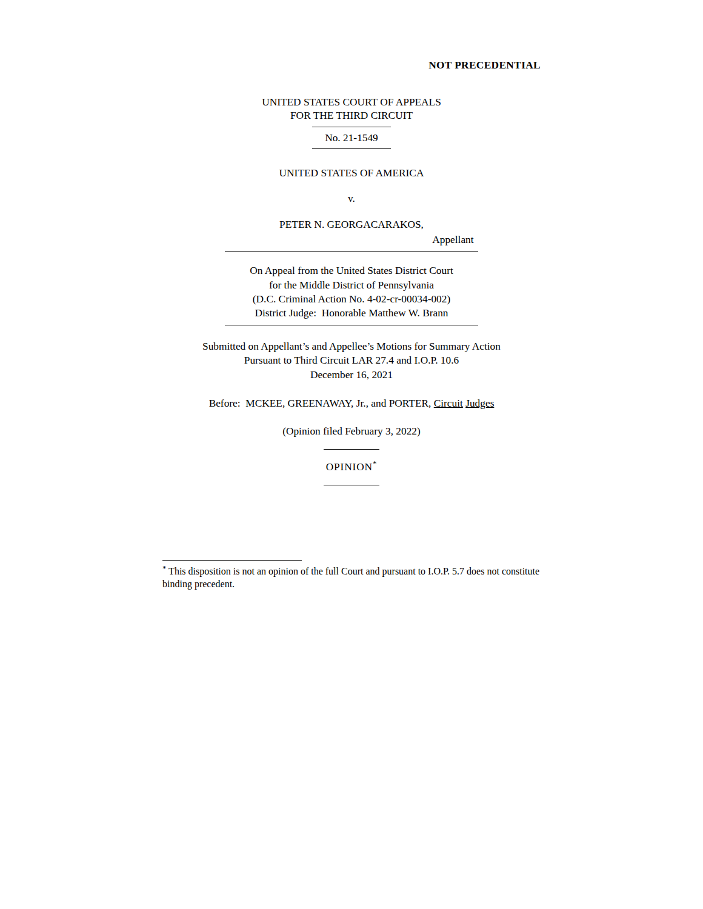NOT PRECEDENTIAL
UNITED STATES COURT OF APPEALS
FOR THE THIRD CIRCUIT
No. 21-1549
UNITED STATES OF AMERICA
v.
PETER N. GEORGACARAKOS,
Appellant
On Appeal from the United States District Court
for the Middle District of Pennsylvania
(D.C. Criminal Action No. 4-02-cr-00034-002)
District Judge: Honorable Matthew W. Brann
Submitted on Appellant’s and Appellee’s Motions for Summary Action
Pursuant to Third Circuit LAR 27.4 and I.O.P. 10.6
December 16, 2021
Before: MCKEE, GREENAWAY, Jr., and PORTER, Circuit Judges
(Opinion filed February 3, 2022)
OPINION*
* This disposition is not an opinion of the full Court and pursuant to I.O.P. 5.7 does not constitute binding precedent.